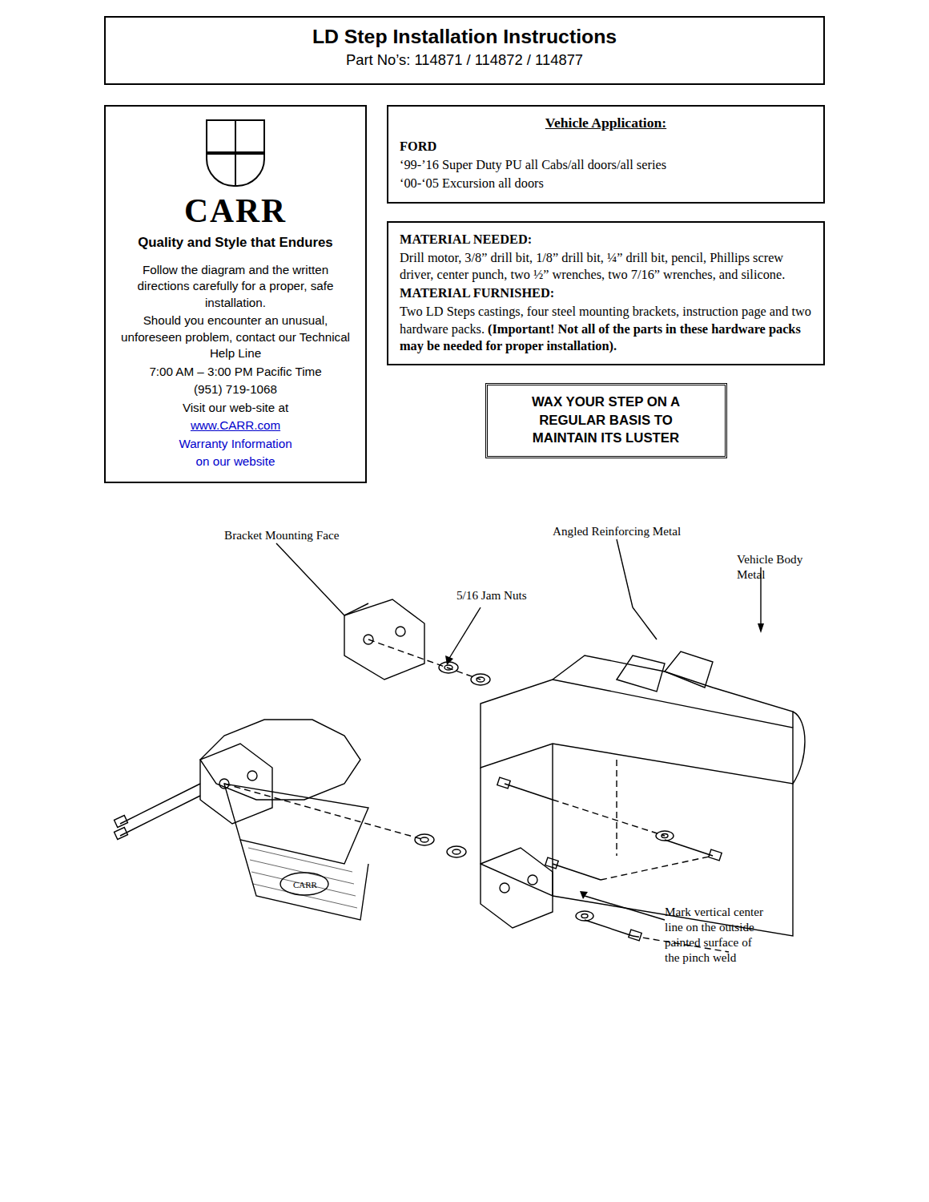LD Step Installation Instructions
Part No’s: 114871 / 114872 / 114877
CARR
Quality and Style that Endures
Follow the diagram and the written directions carefully for a proper, safe installation.
Should you encounter an unusual, unforeseen problem, contact our Technical Help Line
7:00 AM – 3:00 PM Pacific Time
(951) 719-1068
Visit our web-site at
www.CARR.com
Warranty Information
on our website
Vehicle Application:
FORD
‘99-’16 Super Duty PU all Cabs/all doors/all series
‘00-‘05 Excursion all doors
MATERIAL NEEDED:
Drill motor, 3/8” drill bit, 1/8” drill bit, ¼” drill bit, pencil, Phillips screw driver, center punch, two ½” wrenches, two 7/16” wrenches, and silicone.
MATERIAL FURNISHED:
Two LD Steps castings, four steel mounting brackets, instruction page and two hardware packs. (Important! Not all of the parts in these hardware packs may be needed for proper installation).
WAX YOUR STEP ON A
REGULAR BASIS TO
MAINTAIN ITS LUSTER
Bracket Mounting Face
Angled Reinforcing Metal
Vehicle Body Metal
5/16 Jam Nuts
Mark vertical center line on the outside painted surface of the pinch weld
CARR